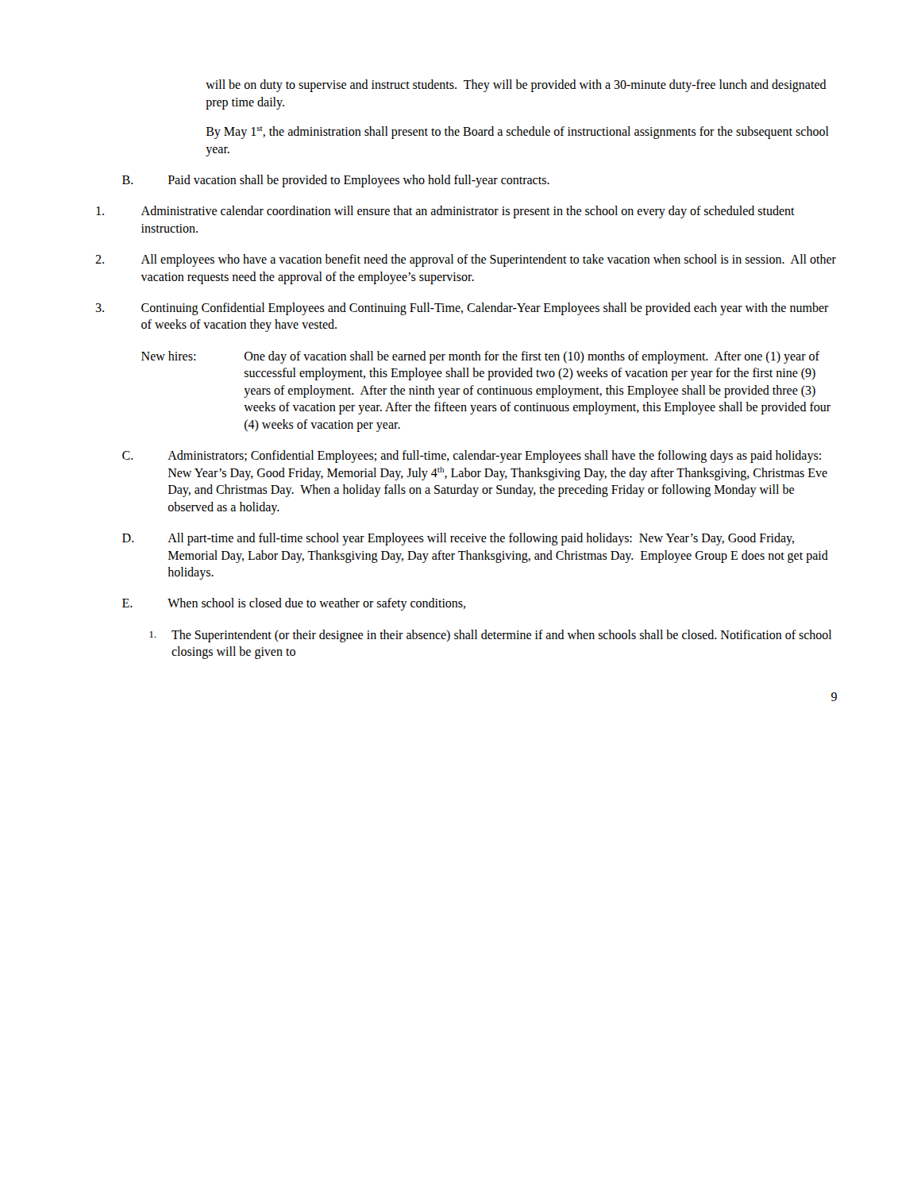will be on duty to supervise and instruct students. They will be provided with a 30-minute duty-free lunch and designated prep time daily.
By May 1st, the administration shall present to the Board a schedule of instructional assignments for the subsequent school year.
B.
Paid vacation shall be provided to Employees who hold full-year contracts.
1.
Administrative calendar coordination will ensure that an administrator is present in the school on every day of scheduled student instruction.
2.
All employees who have a vacation benefit need the approval of the Superintendent to take vacation when school is in session. All other vacation requests need the approval of the employee’s supervisor.
3.
Continuing Confidential Employees and Continuing Full-Time, Calendar-Year Employees shall be provided each year with the number of weeks of vacation they have vested.
New hires:
One day of vacation shall be earned per month for the first ten (10) months of employment. After one (1) year of successful employment, this Employee shall be provided two (2) weeks of vacation per year for the first nine (9) years of employment. After the ninth year of continuous employment, this Employee shall be provided three (3) weeks of vacation per year. After the fifteen years of continuous employment, this Employee shall be provided four (4) weeks of vacation per year.
C.
Administrators; Confidential Employees; and full-time, calendar-year Employees shall have the following days as paid holidays: New Year’s Day, Good Friday, Memorial Day, July 4th, Labor Day, Thanksgiving Day, the day after Thanksgiving, Christmas Eve Day, and Christmas Day. When a holiday falls on a Saturday or Sunday, the preceding Friday or following Monday will be observed as a holiday.
D.
All part-time and full-time school year Employees will receive the following paid holidays: New Year’s Day, Good Friday, Memorial Day, Labor Day, Thanksgiving Day, Day after Thanksgiving, and Christmas Day. Employee Group E does not get paid holidays.
E.
When school is closed due to weather or safety conditions,
1.
The Superintendent (or their designee in their absence) shall determine if and when schools shall be closed. Notification of school closings will be given to
9